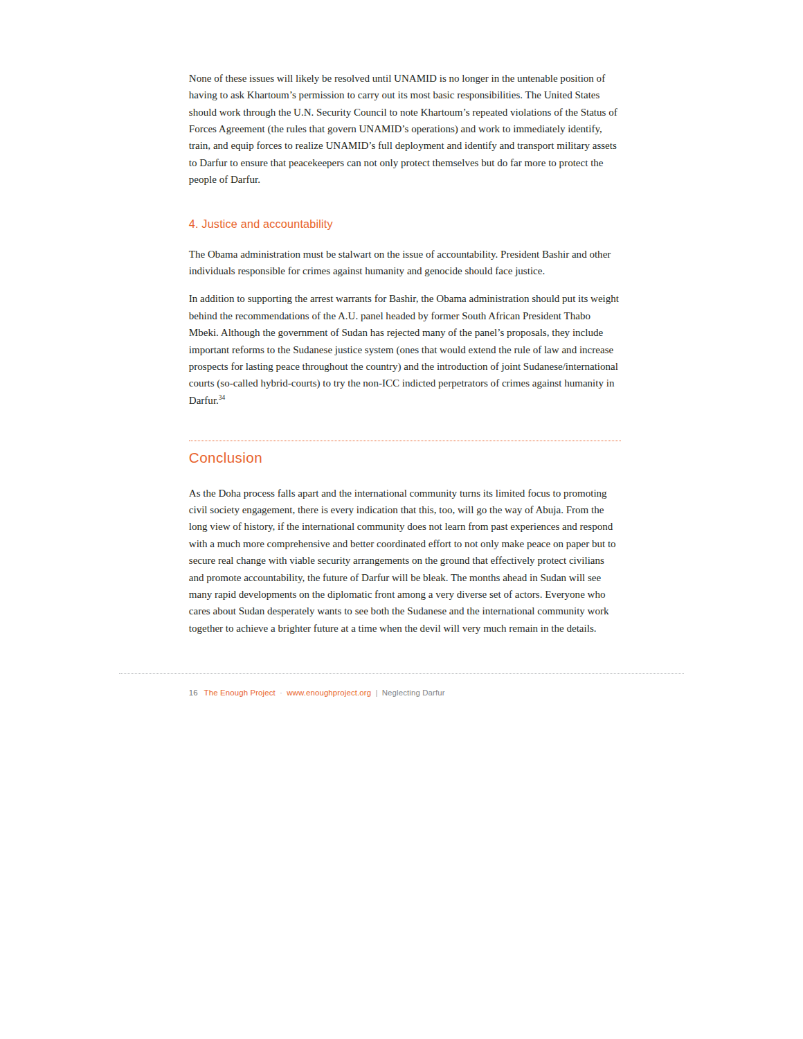None of these issues will likely be resolved until UNAMID is no longer in the untenable position of having to ask Khartoum’s permission to carry out its most basic responsibilities. The United States should work through the U.N. Security Council to note Khartoum’s repeated violations of the Status of Forces Agreement (the rules that govern UNAMID’s operations) and work to immediately identify, train, and equip forces to realize UNAMID’s full deployment and identify and transport military assets to Darfur to ensure that peacekeepers can not only protect themselves but do far more to protect the people of Darfur.
4. Justice and accountability
The Obama administration must be stalwart on the issue of accountability. President Bashir and other individuals responsible for crimes against humanity and genocide should face justice.
In addition to supporting the arrest warrants for Bashir, the Obama administration should put its weight behind the recommendations of the A.U. panel headed by former South African President Thabo Mbeki. Although the government of Sudan has rejected many of the panel’s proposals, they include important reforms to the Sudanese justice system (ones that would extend the rule of law and increase prospects for lasting peace throughout the country) and the introduction of joint Sudanese/international courts (so-called hybrid-courts) to try the non-ICC indicted perpetrators of crimes against humanity in Darfur.34
Conclusion
As the Doha process falls apart and the international community turns its limited focus to promoting civil society engagement, there is every indication that this, too, will go the way of Abuja. From the long view of history, if the international community does not learn from past experiences and respond with a much more comprehensive and better coordinated effort to not only make peace on paper but to secure real change with viable security arrangements on the ground that effectively protect civilians and promote accountability, the future of Darfur will be bleak. The months ahead in Sudan will see many rapid developments on the diplomatic front among a very diverse set of actors. Everyone who cares about Sudan desperately wants to see both the Sudanese and the international community work together to achieve a brighter future at a time when the devil will very much remain in the details.
16 The Enough Project · www.enoughproject.org | Neglecting Darfur